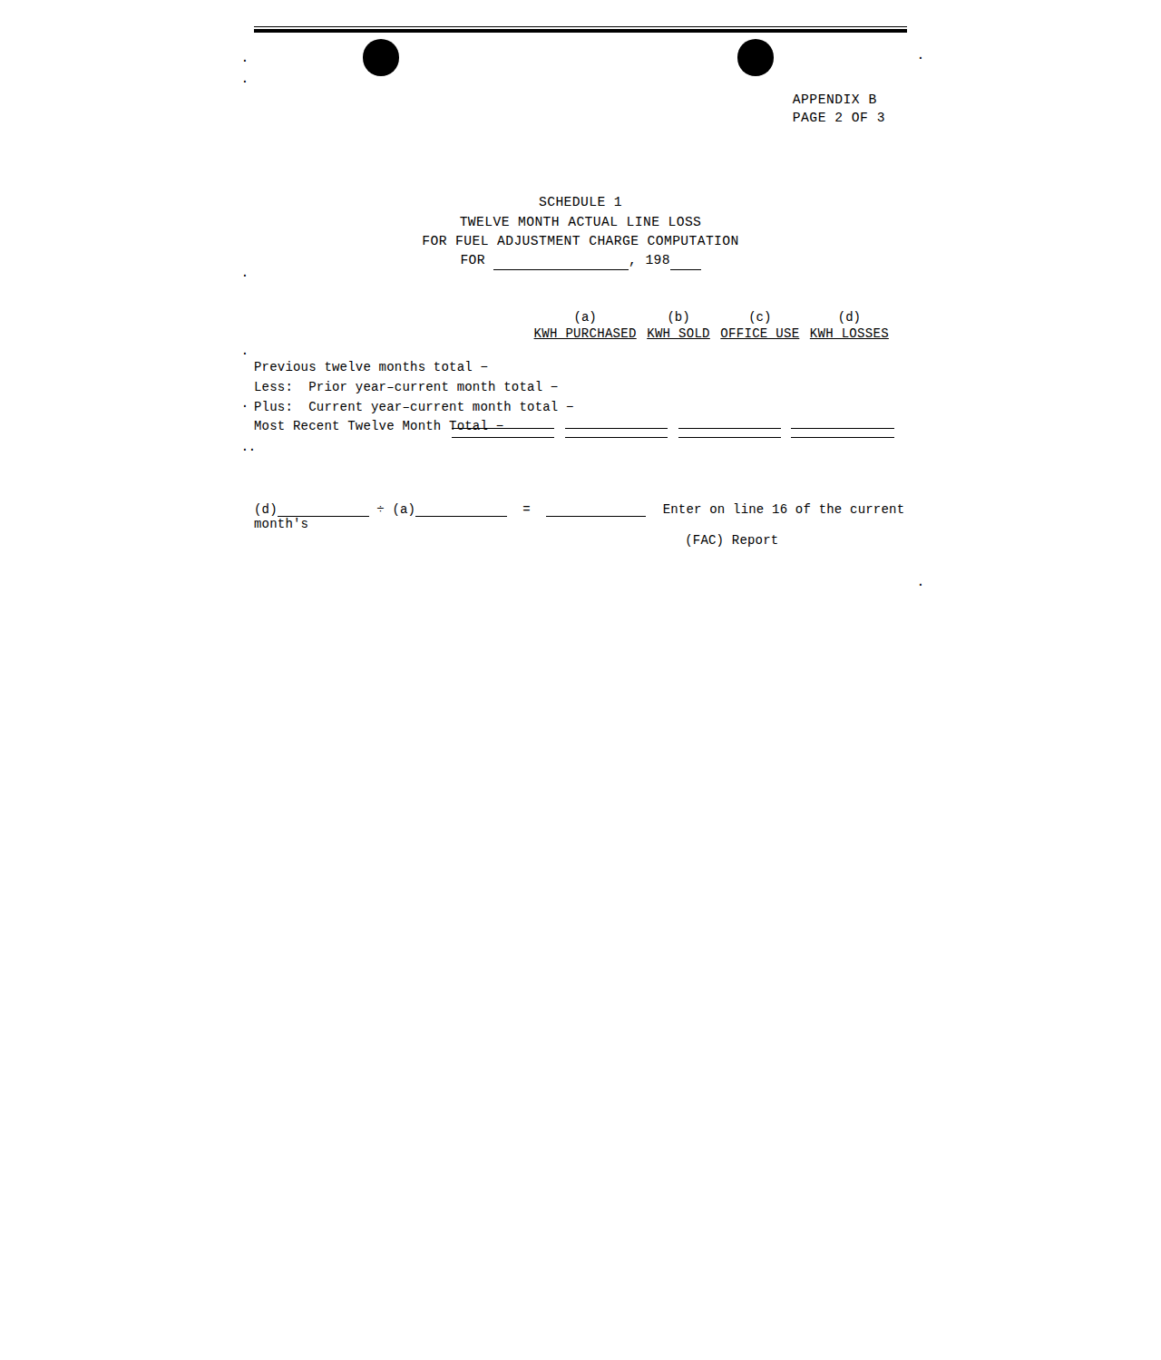. .
.
APPENDIX B
PAGE 2 OF 3
SCHEDULE 1
TWELVE MONTH ACTUAL LINE LOSS
FOR FUEL ADJUSTMENT CHARGE COMPUTATION
FOR , 198
| (a) | (b) | (c) | (d) |
| KWH PURCHASED | KWH SOLD | OFFICE USE | KWH LOSSES |
Previous twelve months total −
Less: Prior year–current month total −
Plus: Current year–current month total −
Most Recent Twelve Month Total −
(d) ÷ (a) = Enter on line 16 of the current month's (FAC) Report
.
.
.
..
.